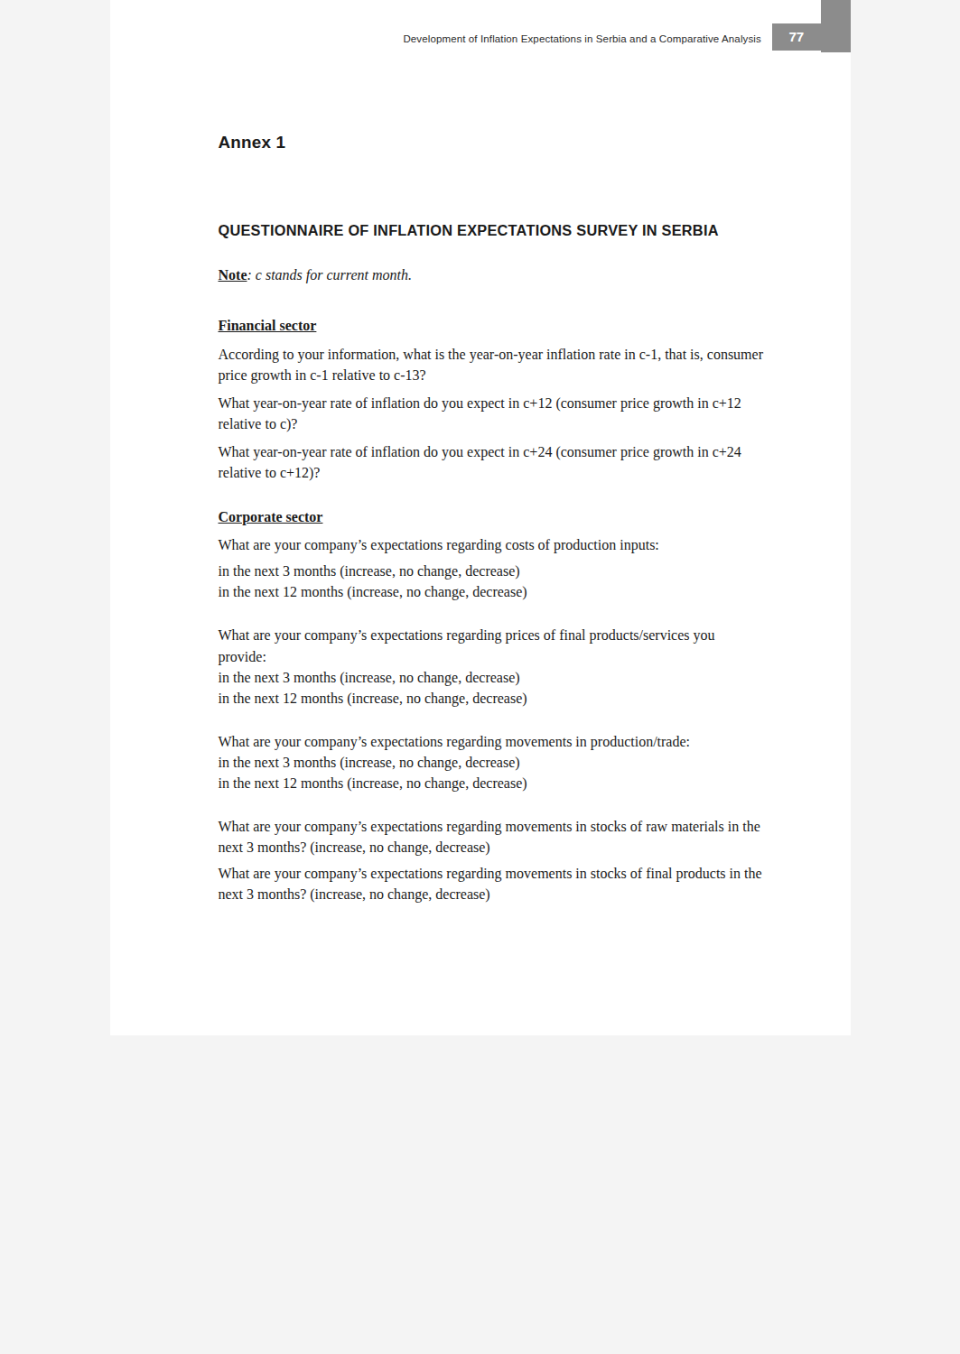Development of Inflation Expectations in Serbia and a Comparative Analysis 77
Annex 1
Questionnaire of Inflation Expectations Survey in Serbia
Note: c stands for current month.
Financial sector
According to your information, what is the year-on-year inflation rate in c-1, that is, consumer price growth in c-1 relative to c-13?
What year-on-year rate of inflation do you expect in c+12 (consumer price growth in c+12 relative to c)?
What year-on-year rate of inflation do you expect in c+24 (consumer price growth in c+24 relative to c+12)?
Corporate sector
What are your company’s expectations regarding costs of production inputs:
in the next 3 months (increase, no change, decrease)
in the next 12 months (increase, no change, decrease)
What are your company’s expectations regarding prices of final products/services you provide:
in the next 3 months (increase, no change, decrease)
in the next 12 months (increase, no change, decrease)
What are your company’s expectations regarding movements in production/trade:
in the next 3 months (increase, no change, decrease)
in the next 12 months (increase, no change, decrease)
What are your company’s expectations regarding movements in stocks of raw materials in the next 3 months? (increase, no change, decrease)
What are your company’s expectations regarding movements in stocks of final products in the next 3 months? (increase, no change, decrease)